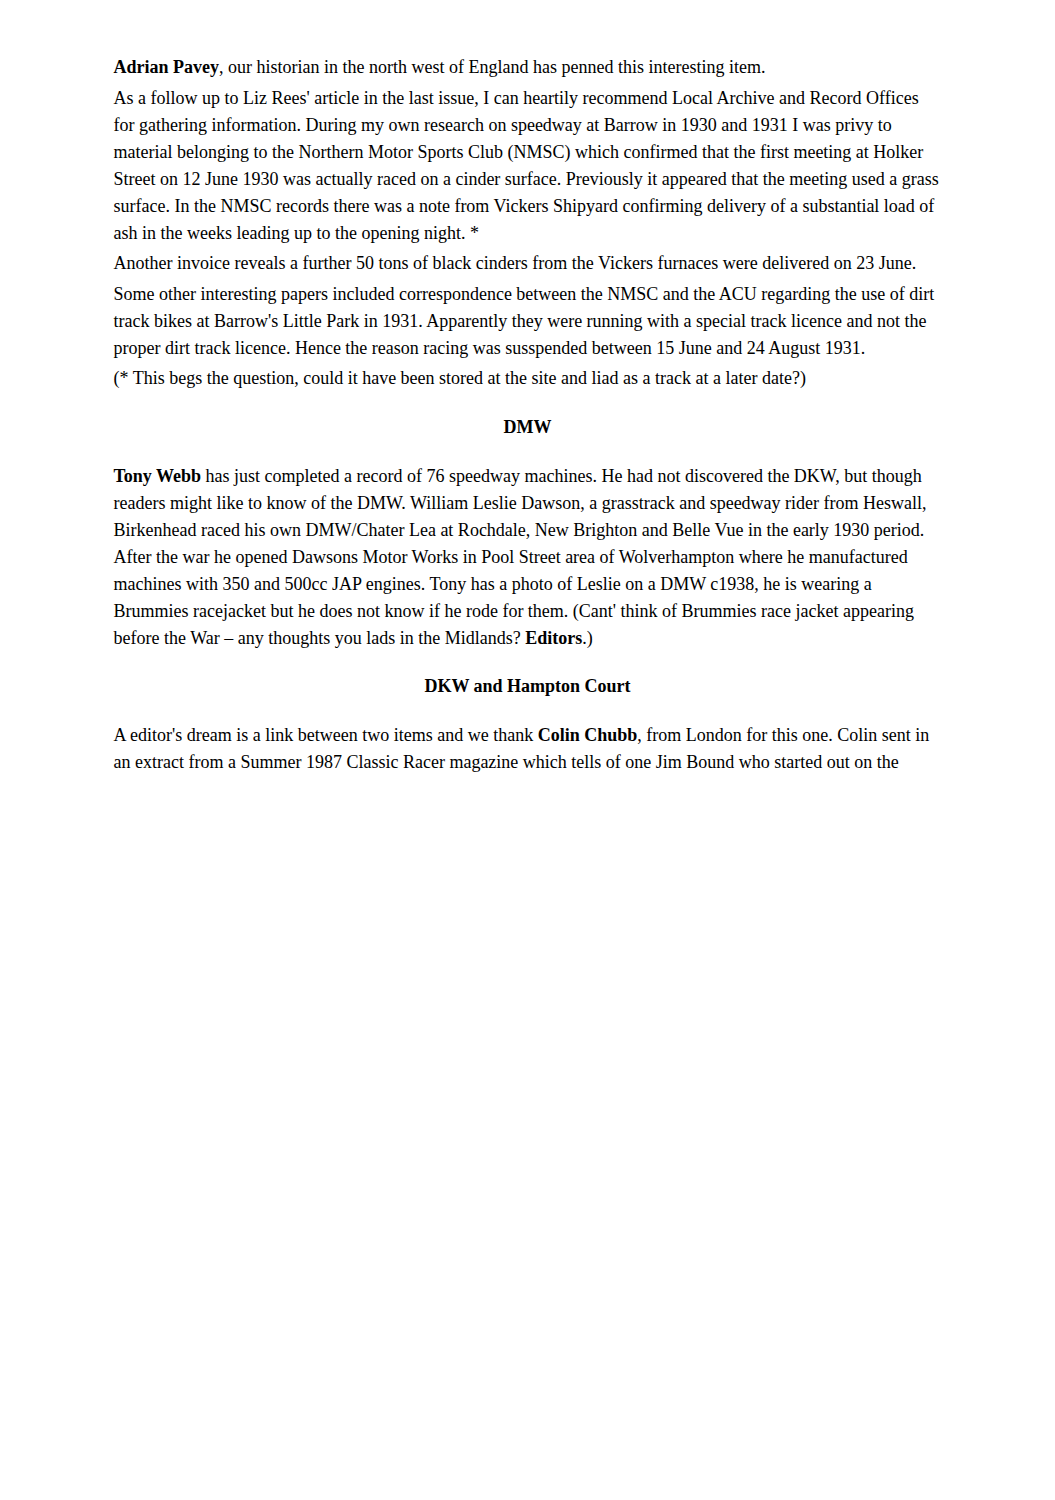Adrian Pavey, our historian in the north west of England has penned this interesting item.
As a follow up to Liz Rees' article in the last issue, I can heartily recommend Local Archive and Record Offices for gathering information. During my own research on speedway at Barrow in 1930 and 1931 I was privy to material belonging to the Northern Motor Sports Club (NMSC) which confirmed that the first meeting at Holker Street on 12 June 1930 was actually raced on a cinder surface. Previously it appeared that the meeting used a grass surface. In the NMSC records there was a note from Vickers Shipyard confirming delivery of a substantial load of ash in the weeks leading up to the opening night. *
Another invoice reveals a further 50 tons of black cinders from the Vickers furnaces were delivered on 23 June.
Some other interesting papers included correspondence between the NMSC and the ACU regarding the use of dirt track bikes at Barrow's Little Park in 1931. Apparently they were running with a special track licence and not the proper dirt track licence. Hence the reason racing was susspended between 15 June and 24 August 1931.
(* This begs the question, could it have been stored at the site and liad as a track at a later date?)
DMW
Tony Webb has just completed a record of 76 speedway machines. He had not discovered the DKW, but though readers might like to know of the DMW. William Leslie Dawson, a grasstrack and speedway rider from Heswall, Birkenhead raced his own DMW/Chater Lea at Rochdale, New Brighton and Belle Vue in the early 1930 period. After the war he opened Dawsons Motor Works in Pool Street area of Wolverhampton where he manufactured machines with 350 and 500cc JAP engines. Tony has a photo of Leslie on a DMW c1938, he is wearing a Brummies racejacket but he does not know if he rode for them. (Cant' think of Brummies race jacket appearing before the War – any thoughts you lads in the Midlands? Editors.)
DKW and Hampton Court
A editor's dream is a link between two items and we thank Colin Chubb, from London for this one. Colin sent in an extract from a Summer 1987 Classic Racer magazine which tells of one Jim Bound who started out on the